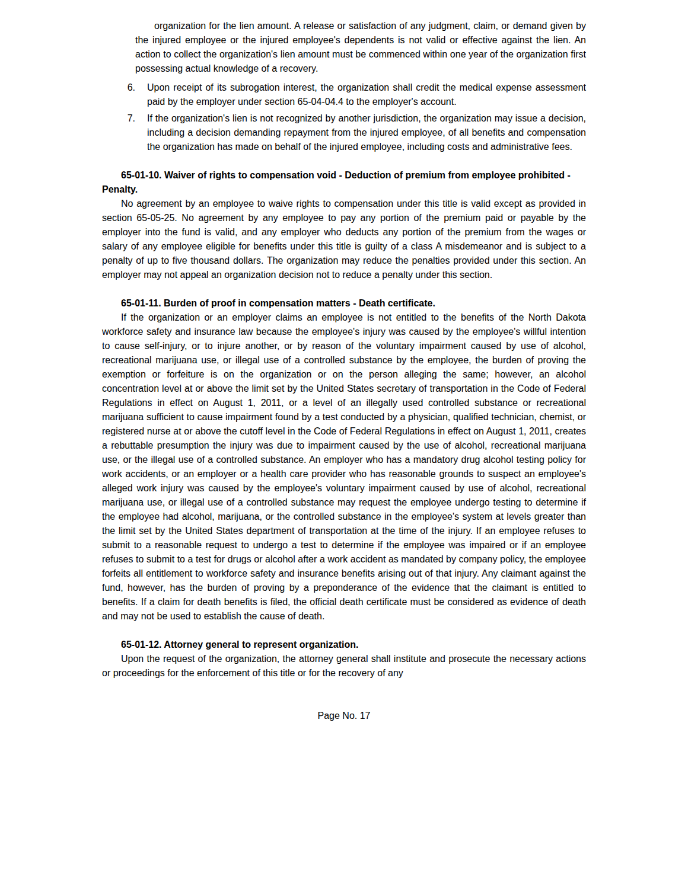organization for the lien amount. A release or satisfaction of any judgment, claim, or demand given by the injured employee or the injured employee's dependents is not valid or effective against the lien. An action to collect the organization's lien amount must be commenced within one year of the organization first possessing actual knowledge of a recovery.
6. Upon receipt of its subrogation interest, the organization shall credit the medical expense assessment paid by the employer under section 65-04-04.4 to the employer's account.
7. If the organization's lien is not recognized by another jurisdiction, the organization may issue a decision, including a decision demanding repayment from the injured employee, of all benefits and compensation the organization has made on behalf of the injured employee, including costs and administrative fees.
65-01-10. Waiver of rights to compensation void - Deduction of premium from employee prohibited - Penalty.
No agreement by an employee to waive rights to compensation under this title is valid except as provided in section 65-05-25. No agreement by any employee to pay any portion of the premium paid or payable by the employer into the fund is valid, and any employer who deducts any portion of the premium from the wages or salary of any employee eligible for benefits under this title is guilty of a class A misdemeanor and is subject to a penalty of up to five thousand dollars. The organization may reduce the penalties provided under this section. An employer may not appeal an organization decision not to reduce a penalty under this section.
65-01-11. Burden of proof in compensation matters - Death certificate.
If the organization or an employer claims an employee is not entitled to the benefits of the North Dakota workforce safety and insurance law because the employee's injury was caused by the employee's willful intention to cause self-injury, or to injure another, or by reason of the voluntary impairment caused by use of alcohol, recreational marijuana use, or illegal use of a controlled substance by the employee, the burden of proving the exemption or forfeiture is on the organization or on the person alleging the same; however, an alcohol concentration level at or above the limit set by the United States secretary of transportation in the Code of Federal Regulations in effect on August 1, 2011, or a level of an illegally used controlled substance or recreational marijuana sufficient to cause impairment found by a test conducted by a physician, qualified technician, chemist, or registered nurse at or above the cutoff level in the Code of Federal Regulations in effect on August 1, 2011, creates a rebuttable presumption the injury was due to impairment caused by the use of alcohol, recreational marijuana use, or the illegal use of a controlled substance. An employer who has a mandatory drug alcohol testing policy for work accidents, or an employer or a health care provider who has reasonable grounds to suspect an employee's alleged work injury was caused by the employee's voluntary impairment caused by use of alcohol, recreational marijuana use, or illegal use of a controlled substance may request the employee undergo testing to determine if the employee had alcohol, marijuana, or the controlled substance in the employee's system at levels greater than the limit set by the United States department of transportation at the time of the injury. If an employee refuses to submit to a reasonable request to undergo a test to determine if the employee was impaired or if an employee refuses to submit to a test for drugs or alcohol after a work accident as mandated by company policy, the employee forfeits all entitlement to workforce safety and insurance benefits arising out of that injury. Any claimant against the fund, however, has the burden of proving by a preponderance of the evidence that the claimant is entitled to benefits. If a claim for death benefits is filed, the official death certificate must be considered as evidence of death and may not be used to establish the cause of death.
65-01-12. Attorney general to represent organization.
Upon the request of the organization, the attorney general shall institute and prosecute the necessary actions or proceedings for the enforcement of this title or for the recovery of any
Page No. 17